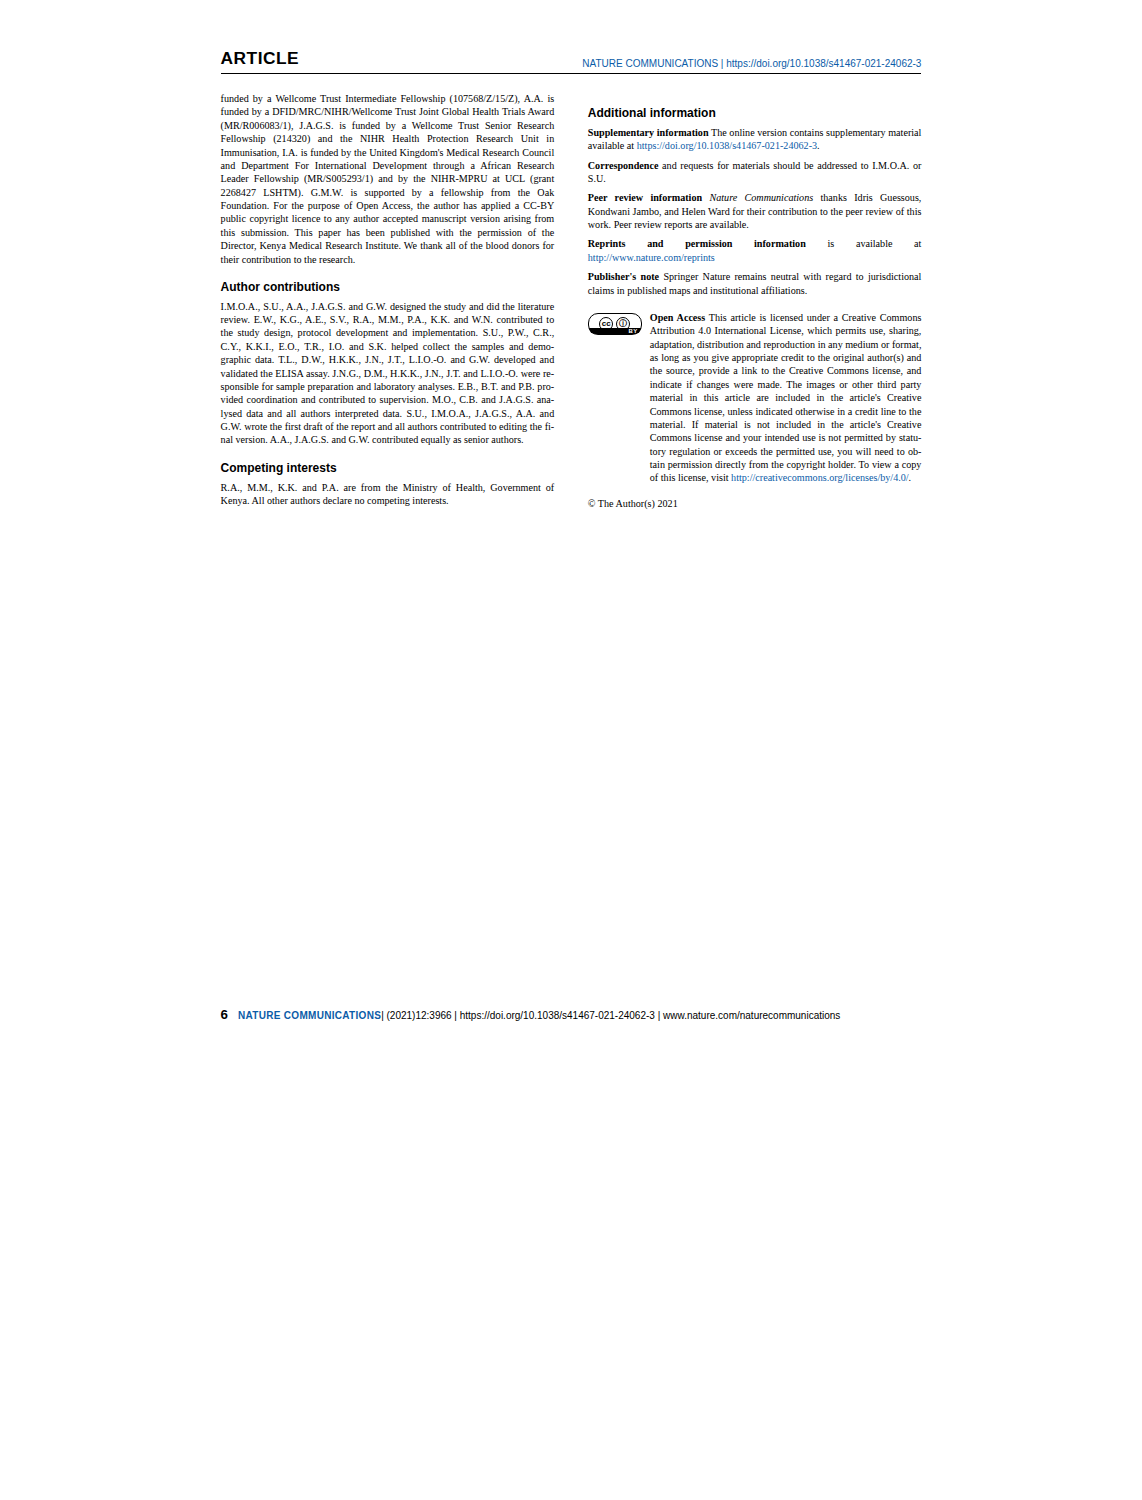ARTICLE
NATURE COMMUNICATIONS | https://doi.org/10.1038/s41467-021-24062-3
funded by a Wellcome Trust Intermediate Fellowship (107568/Z/15/Z), A.A. is funded by a DFID/MRC/NIHR/Wellcome Trust Joint Global Health Trials Award (MR/R006083/1), J.A.G.S. is funded by a Wellcome Trust Senior Research Fellowship (214320) and the NIHR Health Protection Research Unit in Immunisation, I.A. is funded by the United Kingdom's Medical Research Council and Department For International Development through a African Research Leader Fellowship (MR/S005293/1) and by the NIHR-MPRU at UCL (grant 2268427 LSHTM). G.M.W. is supported by a fellowship from the Oak Foundation. For the purpose of Open Access, the author has applied a CC-BY public copyright licence to any author accepted manuscript version arising from this submission. This paper has been published with the permission of the Director, Kenya Medical Research Institute. We thank all of the blood donors for their contribution to the research.
Author contributions
I.M.O.A., S.U., A.A., J.A.G.S. and G.W. designed the study and did the literature review. E.W., K.G., A.E., S.V., R.A., M.M., P.A., K.K. and W.N. contributed to the study design, protocol development and implementation. S.U., P.W., C.R., C.Y., K.K.I., E.O., T.R., I.O. and S.K. helped collect the samples and demographic data. T.L., D.W., H.K.K., J.N., J.T., L.I.O.-O. and G.W. developed and validated the ELISA assay. J.N.G., D.M., H.K.K., J.N., J.T. and L.I.O.-O. were responsible for sample preparation and laboratory analyses. E.B., B.T. and P.B. provided coordination and contributed to supervision. M.O., C.B. and J.A.G.S. analysed data and all authors interpreted data. S.U., I.M.O.A., J.A.G.S., A.A. and G.W. wrote the first draft of the report and all authors contributed to editing the final version. A.A., J.A.G.S. and G.W. contributed equally as senior authors.
Competing interests
R.A., M.M., K.K. and P.A. are from the Ministry of Health, Government of Kenya. All other authors declare no competing interests.
Additional information
Supplementary information The online version contains supplementary material available at https://doi.org/10.1038/s41467-021-24062-3.
Correspondence and requests for materials should be addressed to I.M.O.A. or S.U.
Peer review information Nature Communications thanks Idris Guessous, Kondwani Jambo, and Helen Ward for their contribution to the peer review of this work. Peer review reports are available.
Reprints and permission information is available at http://www.nature.com/reprints
Publisher's note Springer Nature remains neutral with regard to jurisdictional claims in published maps and institutional affiliations.
cc ⓘ
BY
Open Access This article is licensed under a Creative Commons Attribution 4.0 International License, which permits use, sharing, adaptation, distribution and reproduction in any medium or format, as long as you give appropriate credit to the original author(s) and the source, provide a link to the Creative Commons license, and indicate if changes were made. The images or other third party material in this article are included in the article's Creative Commons license, unless indicated otherwise in a credit line to the material. If material is not included in the article's Creative Commons license and your intended use is not permitted by statutory regulation or exceeds the permitted use, you will need to obtain permission directly from the copyright holder. To view a copy of this license, visit http://creativecommons.org/licenses/by/4.0/.
© The Author(s) 2021
6 NATURE COMMUNICATIONS| (2021)12:3966 | https://doi.org/10.1038/s41467-021-24062-3 | www.nature.com/naturecommunications